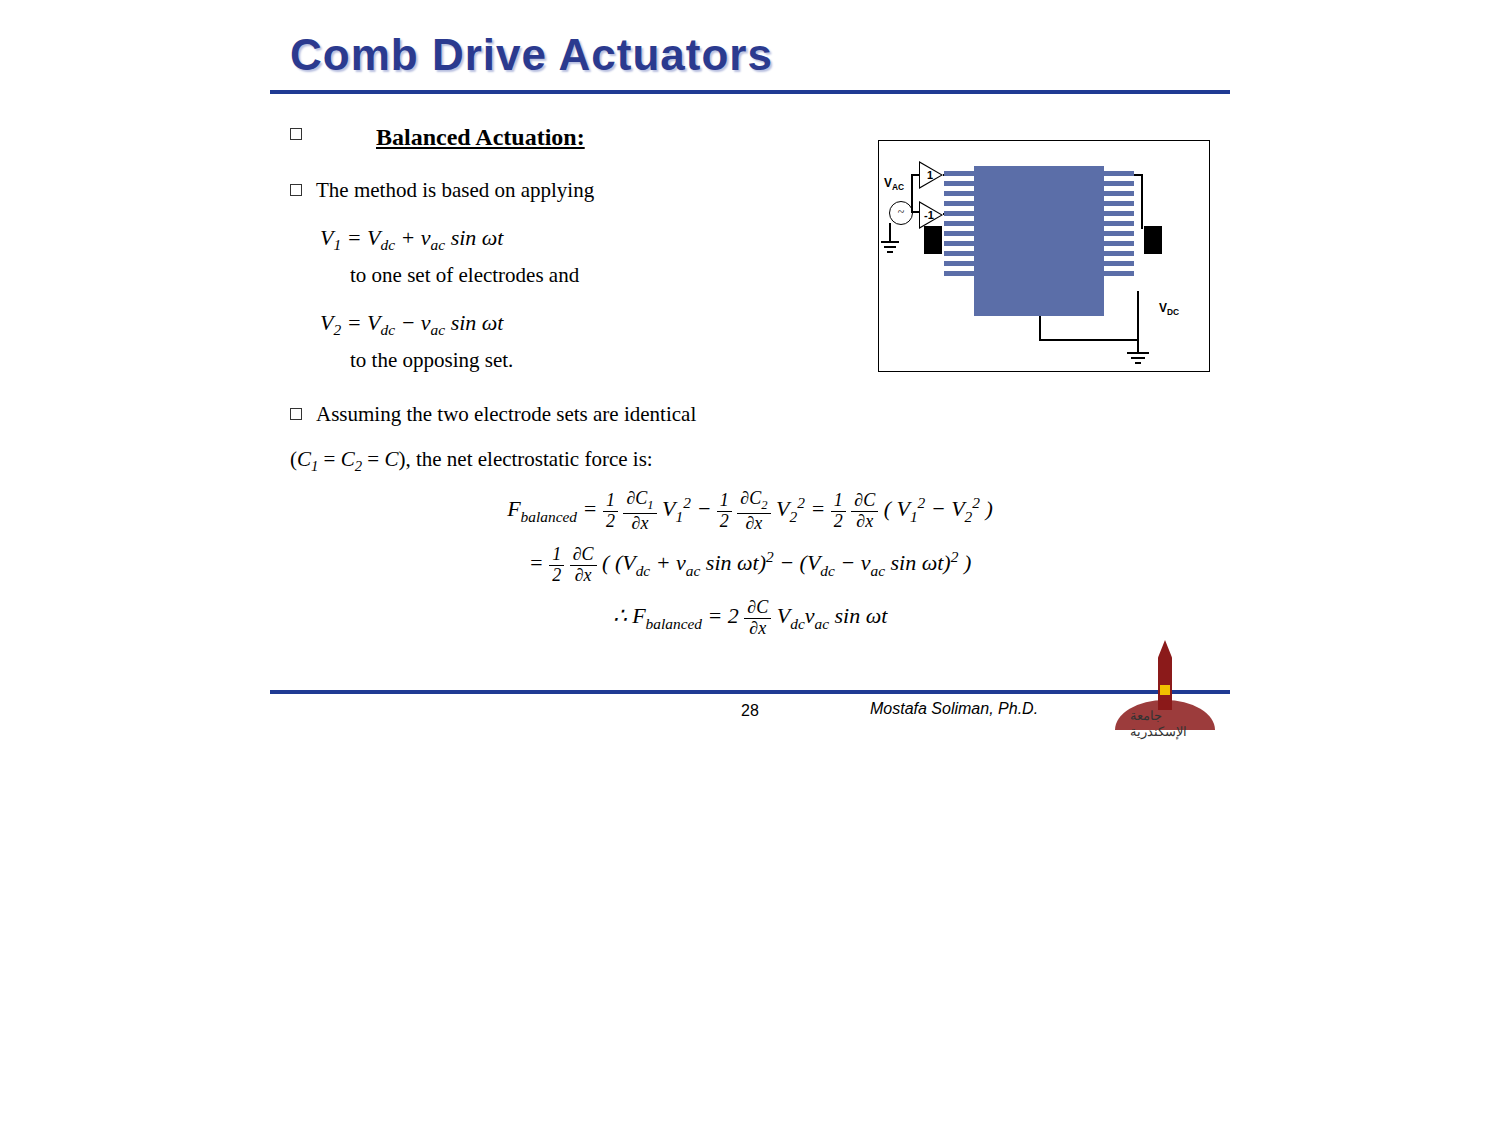Comb Drive Actuators
VAC
~
1
-1
VDC
Balanced Actuation:
The method is based on applying
V1 = Vdc + vac sin ωt
to one set of electrodes and
V2 = Vdc − vac sin ωt
to the opposing set.
Assuming the two electrode sets are identical
(C1 = C2 = C), the net electrostatic force is:
Fbalanced = 12 ∂C1∂x V12 − 12 ∂C2∂x V22 = 12 ∂C∂x ( V12 − V22 )
= 12 ∂C∂x ( (Vdc + vac sin ωt)2 − (Vdc − vac sin ωt)2 )
∴ Fbalanced = 2 ∂C∂x Vdcvac sin ωt
28
Mostafa Soliman, Ph.D.
جامعة الإسكندرية